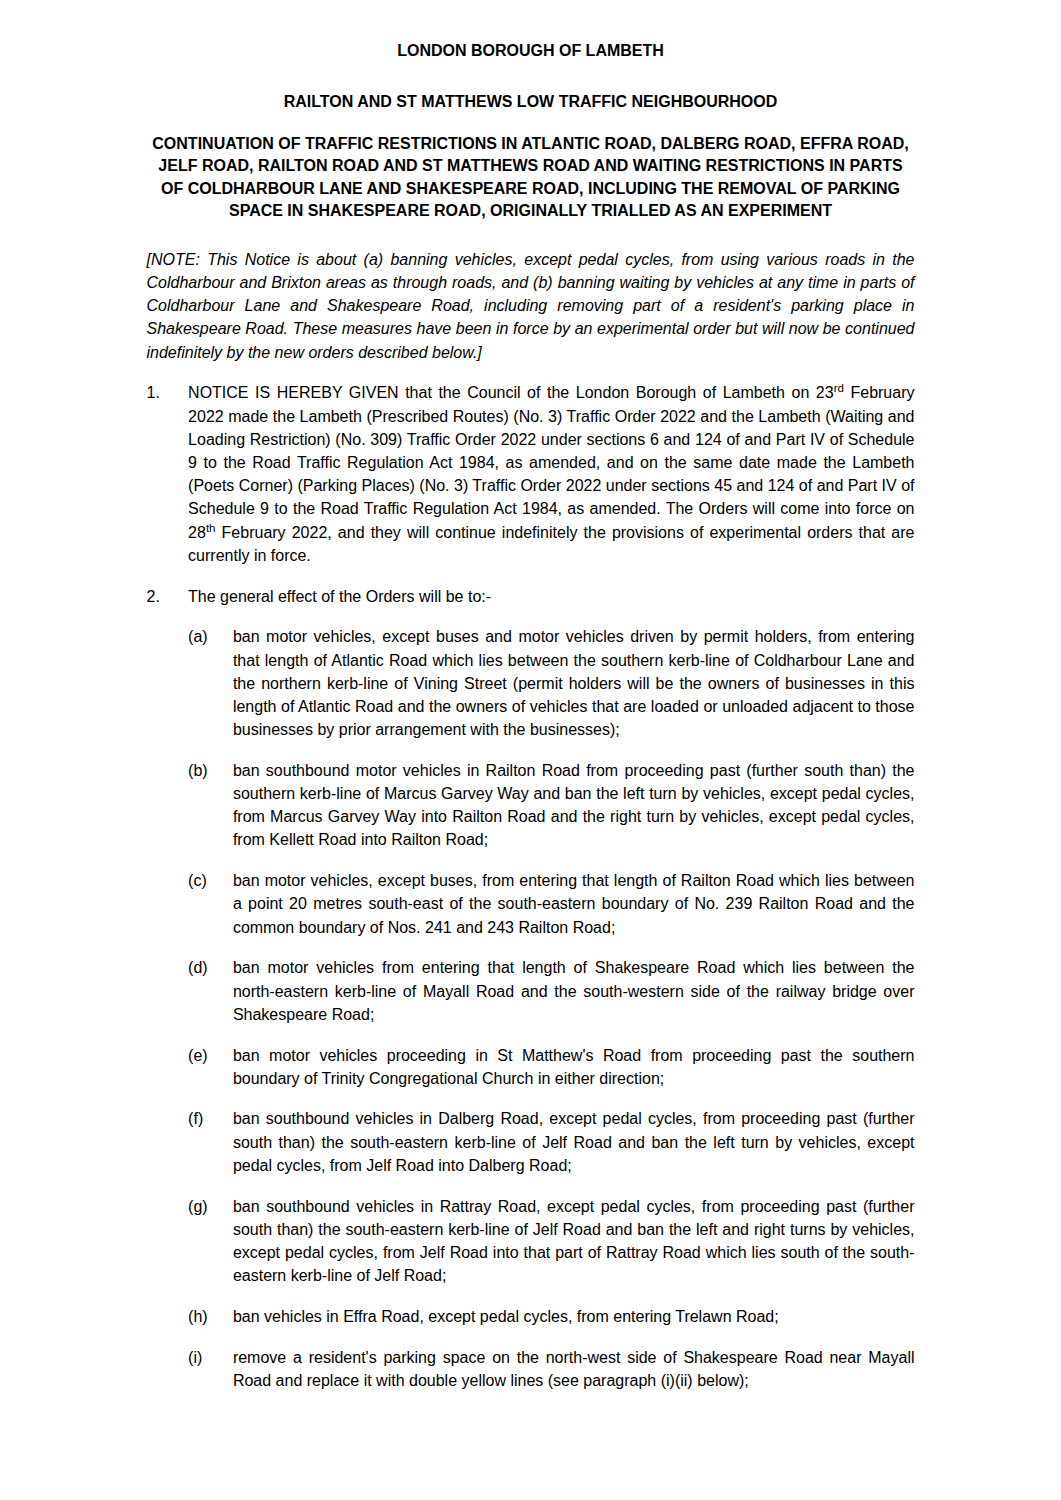London Borough of Lambeth
Railton and St Matthews Low Traffic Neighbourhood
Continuation of traffic restrictions in Atlantic Road, Dalberg Road, Effra Road, Jelf Road, Railton Road and St Matthews Road and waiting restrictions in parts of Coldharbour Lane and Shakespeare Road, including the removal of parking space in Shakespeare Road, originally trialled as an experiment
[NOTE: This Notice is about (a) banning vehicles, except pedal cycles, from using various roads in the Coldharbour and Brixton areas as through roads, and (b) banning waiting by vehicles at any time in parts of Coldharbour Lane and Shakespeare Road, including removing part of a resident's parking place in Shakespeare Road. These measures have been in force by an experimental order but will now be continued indefinitely by the new orders described below.]
NOTICE IS HEREBY GIVEN that the Council of the London Borough of Lambeth on 23rd February 2022 made the Lambeth (Prescribed Routes) (No. 3) Traffic Order 2022 and the Lambeth (Waiting and Loading Restriction) (No. 309) Traffic Order 2022 under sections 6 and 124 of and Part IV of Schedule 9 to the Road Traffic Regulation Act 1984, as amended, and on the same date made the Lambeth (Poets Corner) (Parking Places) (No. 3) Traffic Order 2022 under sections 45 and 124 of and Part IV of Schedule 9 to the Road Traffic Regulation Act 1984, as amended. The Orders will come into force on 28th February 2022, and they will continue indefinitely the provisions of experimental orders that are currently in force.
The general effect of the Orders will be to:-
ban motor vehicles, except buses and motor vehicles driven by permit holders, from entering that length of Atlantic Road which lies between the southern kerb-line of Coldharbour Lane and the northern kerb-line of Vining Street (permit holders will be the owners of businesses in this length of Atlantic Road and the owners of vehicles that are loaded or unloaded adjacent to those businesses by prior arrangement with the businesses);
ban southbound motor vehicles in Railton Road from proceeding past (further south than) the southern kerb-line of Marcus Garvey Way and ban the left turn by vehicles, except pedal cycles, from Marcus Garvey Way into Railton Road and the right turn by vehicles, except pedal cycles, from Kellett Road into Railton Road;
ban motor vehicles, except buses, from entering that length of Railton Road which lies between a point 20 metres south-east of the south-eastern boundary of No. 239 Railton Road and the common boundary of Nos. 241 and 243 Railton Road;
ban motor vehicles from entering that length of Shakespeare Road which lies between the north-eastern kerb-line of Mayall Road and the south-western side of the railway bridge over Shakespeare Road;
ban motor vehicles proceeding in St Matthew's Road from proceeding past the southern boundary of Trinity Congregational Church in either direction;
ban southbound vehicles in Dalberg Road, except pedal cycles, from proceeding past (further south than) the south-eastern kerb-line of Jelf Road and ban the left turn by vehicles, except pedal cycles, from Jelf Road into Dalberg Road;
ban southbound vehicles in Rattray Road, except pedal cycles, from proceeding past (further south than) the south-eastern kerb-line of Jelf Road and ban the left and right turns by vehicles, except pedal cycles, from Jelf Road into that part of Rattray Road which lies south of the south-eastern kerb-line of Jelf Road;
ban vehicles in Effra Road, except pedal cycles, from entering Trelawn Road;
remove a resident's parking space on the north-west side of Shakespeare Road near Mayall Road and replace it with double yellow lines (see paragraph (i)(ii) below);